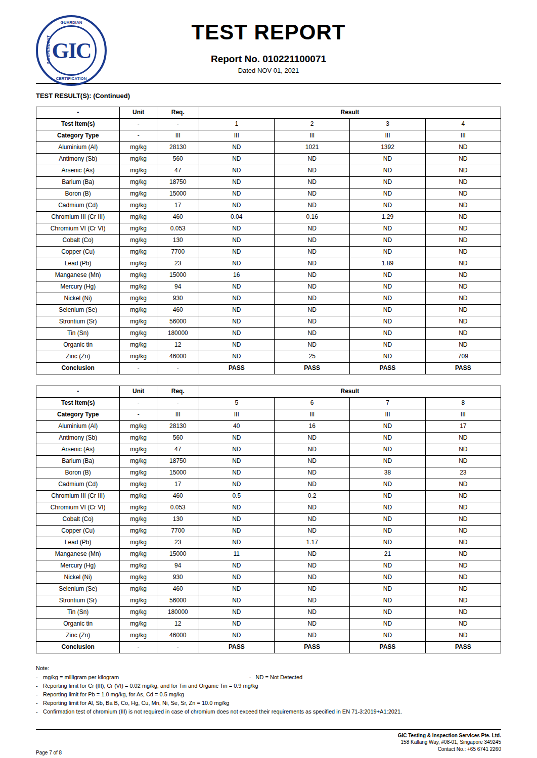GUARDIAN CERTIFICATION INDEPENDENT
GIC
TEST REPORT
Report No. 010221100071
Dated NOV 01, 2021
TEST RESULT(S): (Continued)
| - | Unit | Req. | Result |
| --- | --- | --- | --- |
| Test Item(s) | - | - | 1 | 2 | 3 | 4 |
| Category Type | - | III | III | III | III | III |
| Aluminium (Al) | mg/kg | 28130 | ND | 1021 | 1392 | ND |
| Antimony (Sb) | mg/kg | 560 | ND | ND | ND | ND |
| Arsenic (As) | mg/kg | 47 | ND | ND | ND | ND |
| Barium (Ba) | mg/kg | 18750 | ND | ND | ND | ND |
| Boron (B) | mg/kg | 15000 | ND | ND | ND | ND |
| Cadmium (Cd) | mg/kg | 17 | ND | ND | ND | ND |
| Chromium III (Cr III) | mg/kg | 460 | 0.04 | 0.16 | 1.29 | ND |
| Chromium VI (Cr VI) | mg/kg | 0.053 | ND | ND | ND | ND |
| Cobalt (Co) | mg/kg | 130 | ND | ND | ND | ND |
| Copper (Cu) | mg/kg | 7700 | ND | ND | ND | ND |
| Lead (Pb) | mg/kg | 23 | ND | ND | 1.89 | ND |
| Manganese (Mn) | mg/kg | 15000 | 16 | ND | ND | ND |
| Mercury (Hg) | mg/kg | 94 | ND | ND | ND | ND |
| Nickel (Ni) | mg/kg | 930 | ND | ND | ND | ND |
| Selenium (Se) | mg/kg | 460 | ND | ND | ND | ND |
| Strontium (Sr) | mg/kg | 56000 | ND | ND | ND | ND |
| Tin (Sn) | mg/kg | 180000 | ND | ND | ND | ND |
| Organic tin | mg/kg | 12 | ND | ND | ND | ND |
| Zinc (Zn) | mg/kg | 46000 | ND | 25 | ND | 709 |
| Conclusion | - | - | PASS | PASS | PASS | PASS |
| - | Unit | Req. | Result |
| --- | --- | --- | --- |
| Test Item(s) | - | - | 5 | 6 | 7 | 8 |
| Category Type | - | III | III | III | III | III |
| Aluminium (Al) | mg/kg | 28130 | 40 | 16 | ND | 17 |
| Antimony (Sb) | mg/kg | 560 | ND | ND | ND | ND |
| Arsenic (As) | mg/kg | 47 | ND | ND | ND | ND |
| Barium (Ba) | mg/kg | 18750 | ND | ND | ND | ND |
| Boron (B) | mg/kg | 15000 | ND | ND | 38 | 23 |
| Cadmium (Cd) | mg/kg | 17 | ND | ND | ND | ND |
| Chromium III (Cr III) | mg/kg | 460 | 0.5 | 0.2 | ND | ND |
| Chromium VI (Cr VI) | mg/kg | 0.053 | ND | ND | ND | ND |
| Cobalt (Co) | mg/kg | 130 | ND | ND | ND | ND |
| Copper (Cu) | mg/kg | 7700 | ND | ND | ND | ND |
| Lead (Pb) | mg/kg | 23 | ND | 1.17 | ND | ND |
| Manganese (Mn) | mg/kg | 15000 | 11 | ND | 21 | ND |
| Mercury (Hg) | mg/kg | 94 | ND | ND | ND | ND |
| Nickel (Ni) | mg/kg | 930 | ND | ND | ND | ND |
| Selenium (Se) | mg/kg | 460 | ND | ND | ND | ND |
| Strontium (Sr) | mg/kg | 56000 | ND | ND | ND | ND |
| Tin (Sn) | mg/kg | 180000 | ND | ND | ND | ND |
| Organic tin | mg/kg | 12 | ND | ND | ND | ND |
| Zinc (Zn) | mg/kg | 46000 | ND | ND | ND | ND |
| Conclusion | - | - | PASS | PASS | PASS | PASS |
Note:
mg/kg = milligram per kilogram
- ND = Not Detected
Reporting limit for Cr (III), Cr (VI) = 0.02 mg/kg, and for Tin and Organic Tin = 0.9 mg/kg
Reporting limit for Pb = 1.0 mg/kg, for As, Cd = 0.5 mg/kg
Reporting limit for Al, Sb, Ba B, Co, Hg, Cu, Mn, Ni, Se, Sr, Zn = 10.0 mg/kg
Confirmation test of chromium (III) is not required in case of chromium does not exceed their requirements as specified in EN 71-3:2019+A1:2021.
Page 7 of 8
GIC Testing & Inspection Services Pte. Ltd.
158 Kallang Way, #08-01, Singapore 349245
Contact No.: +65 6741 2260